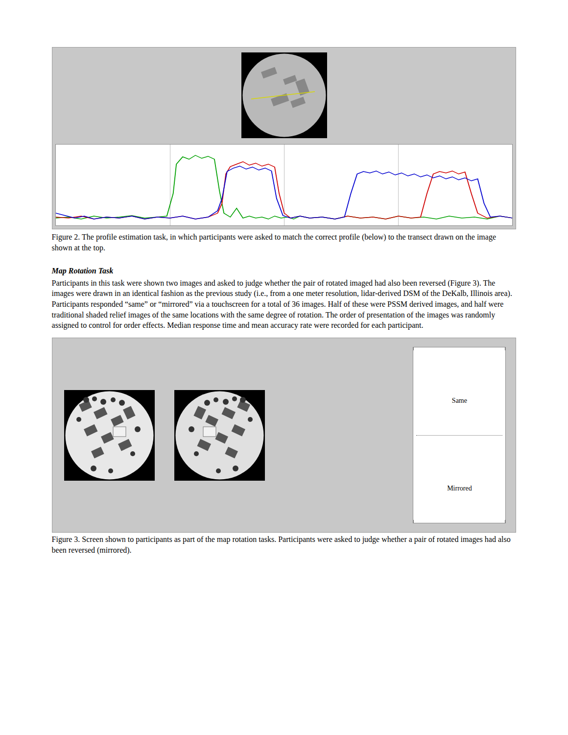Figure 2. The profile estimation task, in which participants were asked to match the correct profile (below) to the transect drawn on the image shown at the top.
Map Rotation Task
Participants in this task were shown two images and asked to judge whether the pair of rotated imaged had also been reversed (Figure 3). The images were drawn in an identical fashion as the previous study (i.e., from a one meter resolution, lidar-derived DSM of the DeKalb, Illinois area). Participants responded “same” or “mirrored” via a touchscreen for a total of 36 images. Half of these were PSSM derived images, and half were traditional shaded relief images of the same locations with the same degree of rotation. The order of presentation of the images was randomly assigned to control for order effects. Median response time and mean accuracy rate were recorded for each participant.
Same
Mirrored
Figure 3. Screen shown to participants as part of the map rotation tasks. Participants were asked to judge whether a pair of rotated images had also been reversed (mirrored).